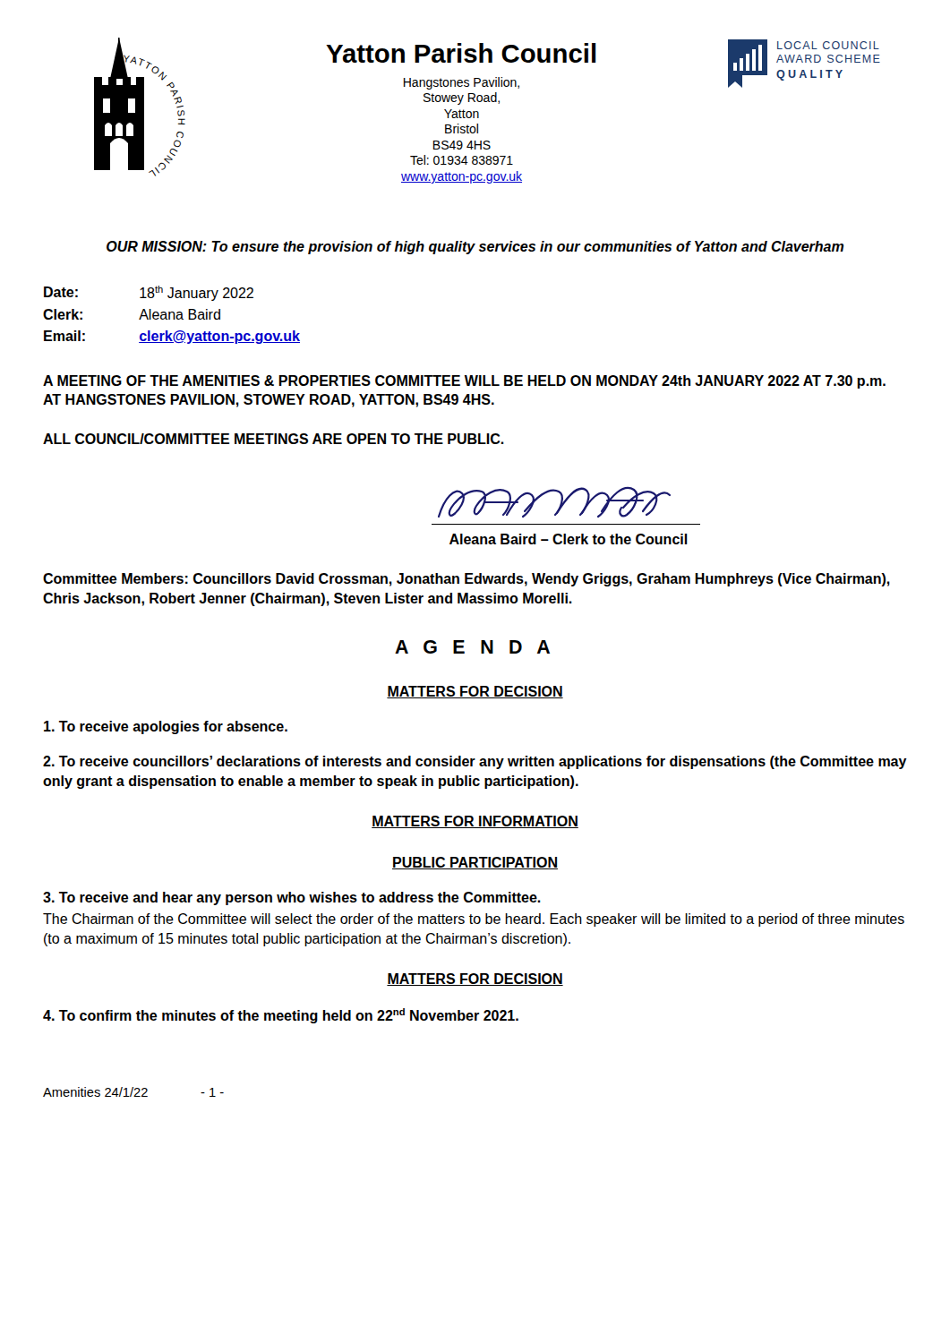YATTON PARISH COUNCIL
Yatton Parish Council
Hangstones Pavilion,
Stowey Road,
Yatton
Bristol
BS49 4HS
Tel: 01934 838971
www.yatton-pc.gov.uk
LOCAL COUNCIL AWARD SCHEME QUALITY
OUR MISSION: To ensure the provision of high quality services in our communities of Yatton and Claverham
| Date: | 18 th January 2022 |
| Clerk: | Aleana Baird |
| Email: | clerk@yatton-pc.gov.uk |
A MEETING OF THE AMENITIES & PROPERTIES COMMITTEE WILL BE HELD ON MONDAY 24th JANUARY 2022 AT 7.30 p.m. AT HANGSTONES PAVILION, STOWEY ROAD, YATTON, BS49 4HS.
ALL COUNCIL/COMMITTEE MEETINGS ARE OPEN TO THE PUBLIC.
Aleana Baird – Clerk to the Council
Committee Members: Councillors David Crossman, Jonathan Edwards, Wendy Griggs, Graham Humphreys (Vice Chairman), Chris Jackson, Robert Jenner (Chairman), Steven Lister and Massimo Morelli.
A G E N D A
MATTERS FOR DECISION
1. To receive apologies for absence.
2. To receive councillors’ declarations of interests and consider any written applications for dispensations (the Committee may only grant a dispensation to enable a member to speak in public participation).
MATTERS FOR INFORMATION
PUBLIC PARTICIPATION
3. To receive and hear any person who wishes to address the Committee.
The Chairman of the Committee will select the order of the matters to be heard. Each speaker will be limited to a period of three minutes (to a maximum of 15 minutes total public participation at the Chairman’s discretion).
MATTERS FOR DECISION
4. To confirm the minutes of the meeting held on 22nd November 2021.
Amenities 24/1/22 - 1 -